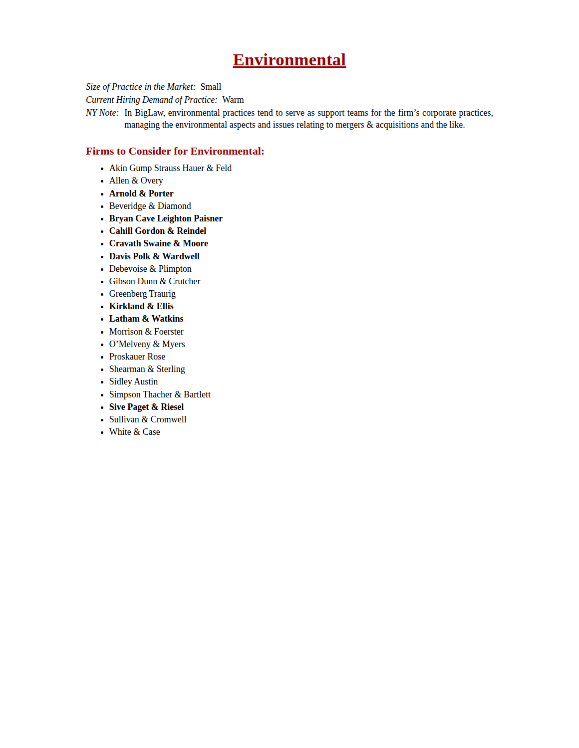Environmental
Size of Practice in the Market: Small
Current Hiring Demand of Practice: Warm
NY Note: In BigLaw, environmental practices tend to serve as support teams for the firm’s corporate practices, managing the environmental aspects and issues relating to mergers & acquisitions and the like.
Firms to Consider for Environmental:
Akin Gump Strauss Hauer & Feld
Allen & Overy
Arnold & Porter
Beveridge & Diamond
Bryan Cave Leighton Paisner
Cahill Gordon & Reindel
Cravath Swaine & Moore
Davis Polk & Wardwell
Debevoise & Plimpton
Gibson Dunn & Crutcher
Greenberg Traurig
Kirkland & Ellis
Latham & Watkins
Morrison & Foerster
O’Melveny & Myers
Proskauer Rose
Shearman & Sterling
Sidley Austin
Simpson Thacher & Bartlett
Sive Paget & Riesel
Sullivan & Cromwell
White & Case